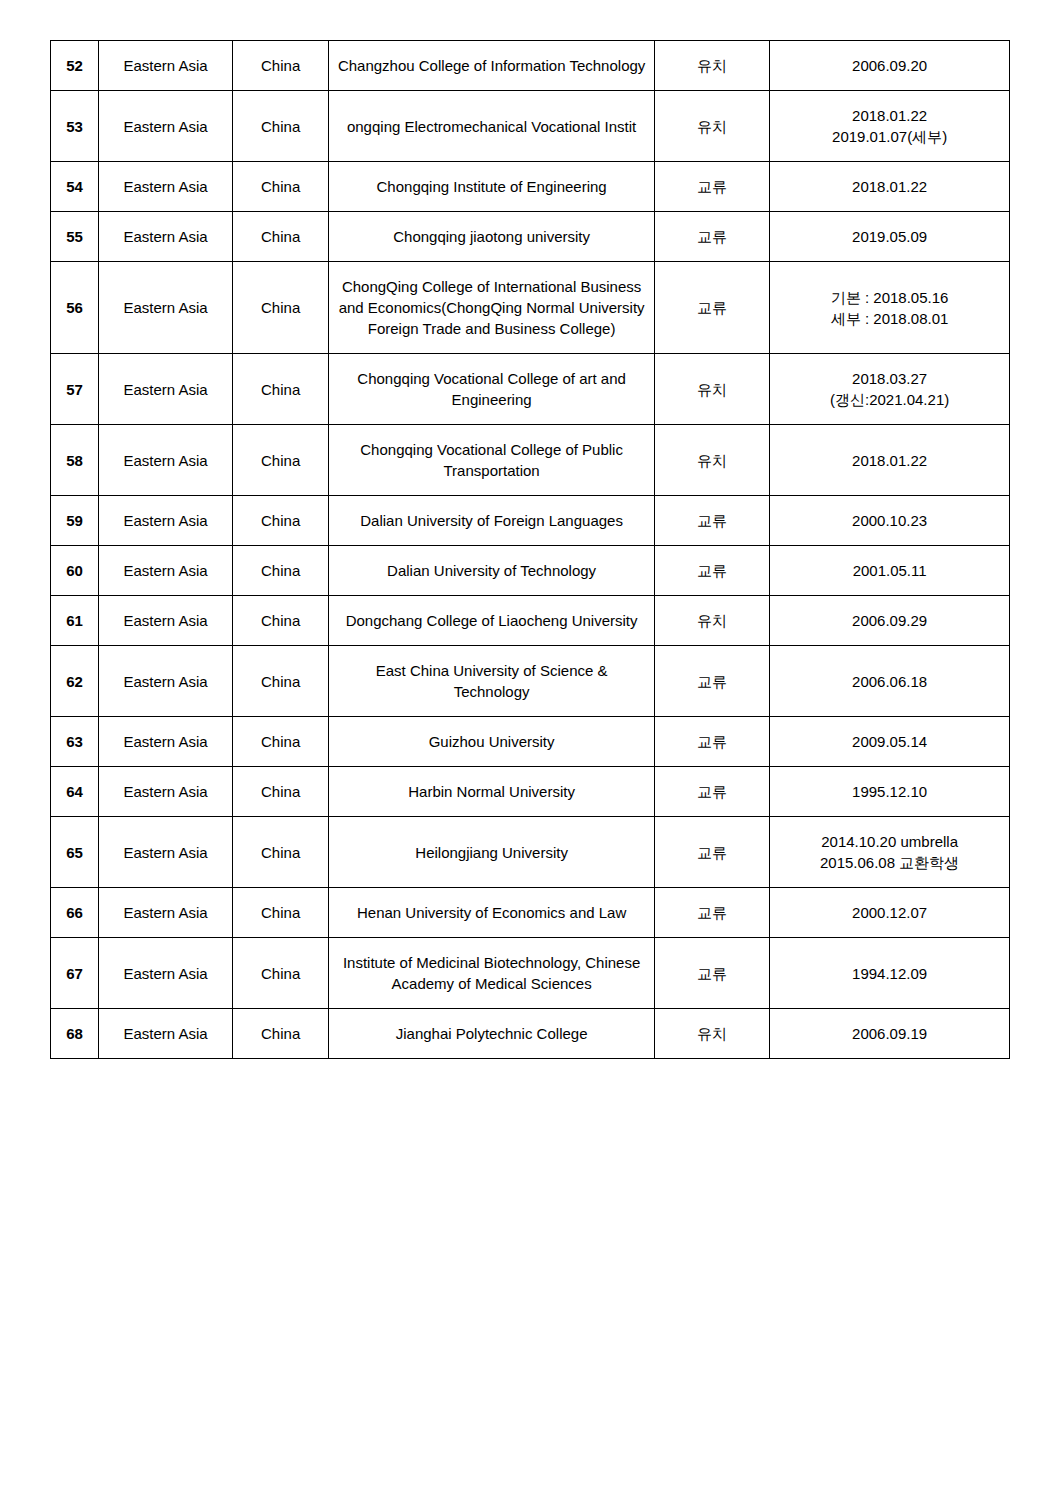| 52 | Eastern Asia | China | Changzhou College of Information Technology | 유치 | 2006.09.20 |
| 53 | Eastern Asia | China | ongqing Electromechanical Vocational Instit | 유치 | 2018.01.22 2019.01.07(세부) |
| 54 | Eastern Asia | China | Chongqing Institute of Engineering | 교류 | 2018.01.22 |
| 55 | Eastern Asia | China | Chongqing jiaotong university | 교류 | 2019.05.09 |
| 56 | Eastern Asia | China | ChongQing College of International Business and Economics(ChongQing Normal University Foreign Trade and Business College) | 교류 | 기본 : 2018.05.16 세부 : 2018.08.01 |
| 57 | Eastern Asia | China | Chongqing Vocational College of art and Engineering | 유치 | 2018.03.27 (갱신:2021.04.21) |
| 58 | Eastern Asia | China | Chongqing Vocational College of Public Transportation | 유치 | 2018.01.22 |
| 59 | Eastern Asia | China | Dalian University of Foreign Languages | 교류 | 2000.10.23 |
| 60 | Eastern Asia | China | Dalian University of Technology | 교류 | 2001.05.11 |
| 61 | Eastern Asia | China | Dongchang College of Liaocheng University | 유치 | 2006.09.29 |
| 62 | Eastern Asia | China | East China University of Science & Technology | 교류 | 2006.06.18 |
| 63 | Eastern Asia | China | Guizhou University | 교류 | 2009.05.14 |
| 64 | Eastern Asia | China | Harbin Normal University | 교류 | 1995.12.10 |
| 65 | Eastern Asia | China | Heilongjiang University | 교류 | 2014.10.20 umbrella 2015.06.08 교환학생 |
| 66 | Eastern Asia | China | Henan University of Economics and Law | 교류 | 2000.12.07 |
| 67 | Eastern Asia | China | Institute of Medicinal Biotechnology, Chinese Academy of Medical Sciences | 교류 | 1994.12.09 |
| 68 | Eastern Asia | China | Jianghai Polytechnic College | 유치 | 2006.09.19 |